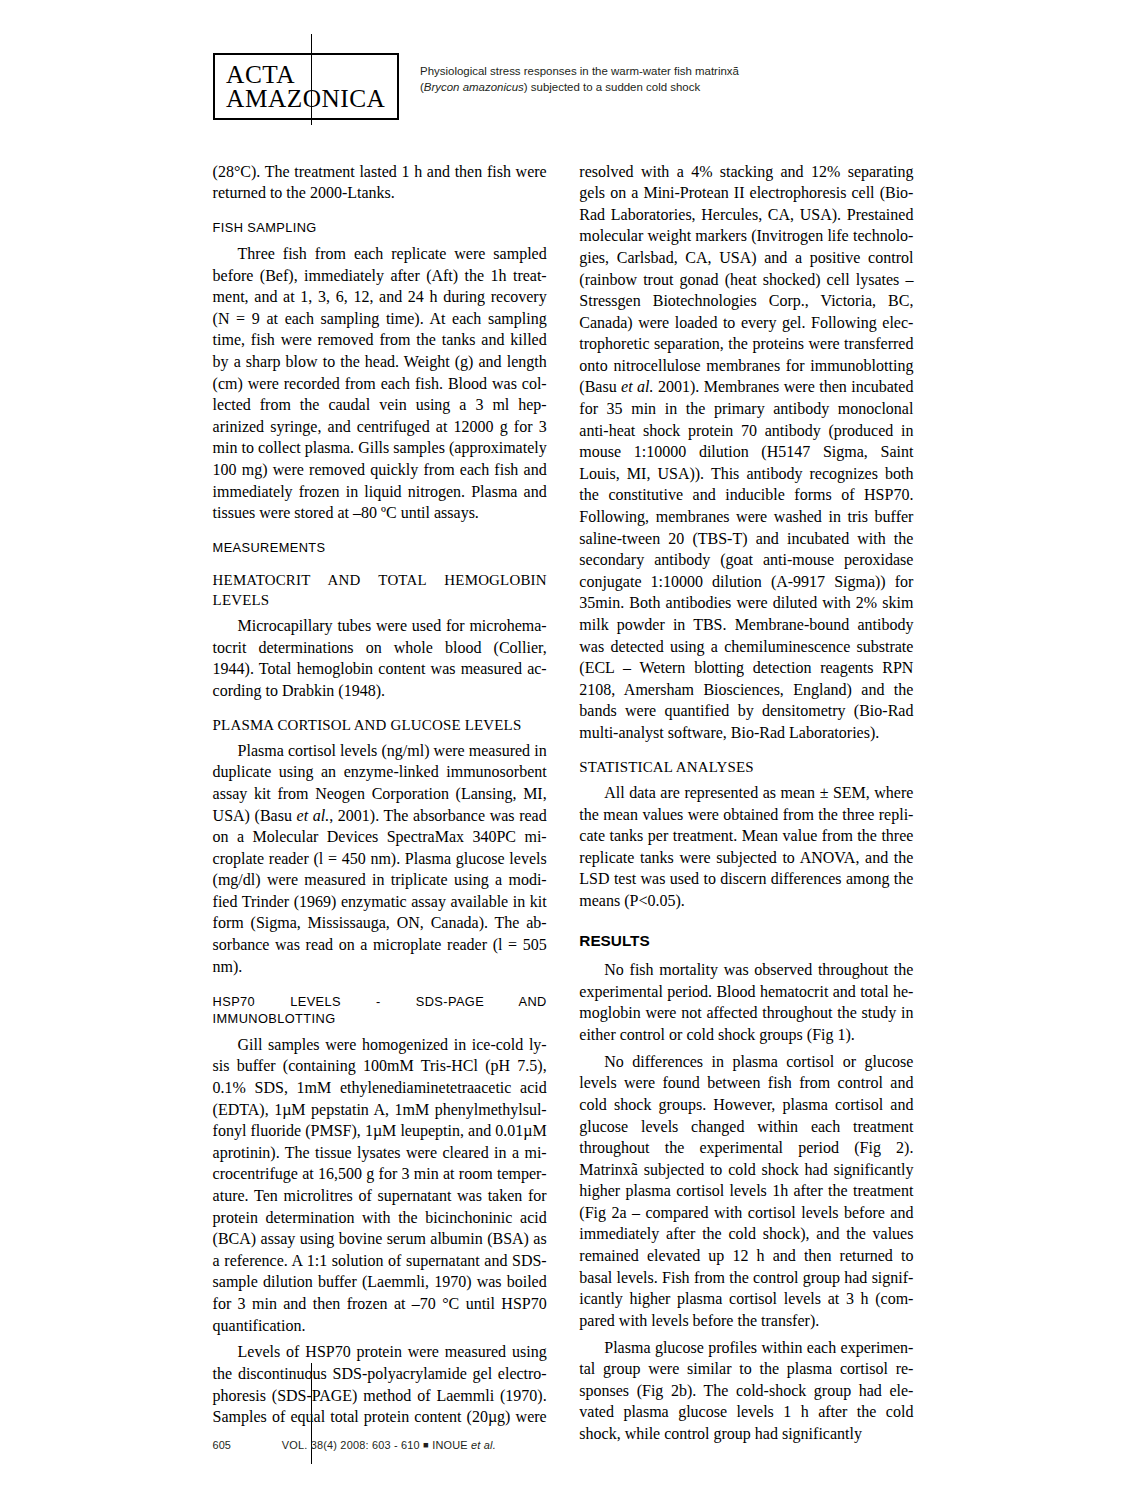ACTA AMAZONICA
Physiological stress responses in the warm-water fish matrinxã
(Brycon amazonicus) subjected to a sudden cold shock
(28°C). The treatment lasted 1 h and then fish were returned to the 2000-Ltanks.
Fish sampling
Three fish from each replicate were sampled before (Bef), immediately after (Aft) the 1h treatment, and at 1, 3, 6, 12, and 24 h during recovery (N = 9 at each sampling time). At each sampling time, fish were removed from the tanks and killed by a sharp blow to the head. Weight (g) and length (cm) were recorded from each fish. Blood was collected from the caudal vein using a 3 ml heparinized syringe, and centrifuged at 12000 g for 3 min to collect plasma. Gills samples (approximately 100 mg) were removed quickly from each fish and immediately frozen in liquid nitrogen. Plasma and tissues were stored at –80 ºC until assays.
Measurements
Hematocrit and total hemoglobin levels
Microcapillary tubes were used for microhematocrit determinations on whole blood (Collier, 1944). Total hemoglobin content was measured according to Drabkin (1948).
Plasma cortisol and glucose levels
Plasma cortisol levels (ng/ml) were measured in duplicate using an enzyme-linked immunosorbent assay kit from Neogen Corporation (Lansing, MI, USA) (Basu et al., 2001). The absorbance was read on a Molecular Devices SpectraMax 340PC microplate reader (l = 450 nm). Plasma glucose levels (mg/dl) were measured in triplicate using a modified Trinder (1969) enzymatic assay available in kit form (Sigma, Mississauga, ON, Canada). The absorbance was read on a microplate reader (l = 505 nm).
HSP70 levels - SDS-PAGE and immunoblotting
Gill samples were homogenized in ice-cold lysis buffer (containing 100mM Tris-HCl (pH 7.5), 0.1% SDS, 1mM ethylenediaminetetraacetic acid (EDTA), 1µM pepstatin A, 1mM phenylmethylsulfonyl fluoride (PMSF), 1µM leupeptin, and 0.01µM aprotinin). The tissue lysates were cleared in a microcentrifuge at 16,500 g for 3 min at room temperature. Ten microlitres of supernatant was taken for protein determination with the bicinchoninic acid (BCA) assay using bovine serum albumin (BSA) as a reference. A 1:1 solution of supernatant and SDS-sample dilution buffer (Laemmli, 1970) was boiled for 3 min and then frozen at –70 °C until HSP70 quantification.
Levels of HSP70 protein were measured using the discontinuous SDS-polyacrylamide gel electrophoresis (SDS-PAGE) method of Laemmli (1970). Samples of equal total protein content (20µg) were resolved with a 4% stacking and 12% separating gels on a Mini-Protean II electrophoresis cell (Bio-Rad Laboratories, Hercules, CA, USA). Prestained molecular weight markers (Invitrogen life technologies, Carlsbad, CA, USA) and a positive control (rainbow trout gonad (heat shocked) cell lysates – Stressgen Biotechnologies Corp., Victoria, BC, Canada) were loaded to every gel. Following electrophoretic separation, the proteins were transferred onto nitrocellulose membranes for immunoblotting (Basu et al. 2001). Membranes were then incubated for 35 min in the primary antibody monoclonal anti-heat shock protein 70 antibody (produced in mouse 1:10000 dilution (H5147 Sigma, Saint Louis, MI, USA)). This antibody recognizes both the constitutive and inducible forms of HSP70. Following, membranes were washed in tris buffer saline-tween 20 (TBS-T) and incubated with the secondary antibody (goat anti-mouse peroxidase conjugate 1:10000 dilution (A-9917 Sigma)) for 35min. Both antibodies were diluted with 2% skim milk powder in TBS. Membrane-bound antibody was detected using a chemiluminescence substrate (ECL – Wetern blotting detection reagents RPN 2108, Amersham Biosciences, England) and the bands were quantified by densitometry (Bio-Rad multi-analyst software, Bio-Rad Laboratories).
Statistical analyses
All data are represented as mean ± SEM, where the mean values were obtained from the three replicate tanks per treatment. Mean value from the three replicate tanks were subjected to ANOVA, and the LSD test was used to discern differences among the means (P<0.05).
Results
No fish mortality was observed throughout the experimental period. Blood hematocrit and total hemoglobin were not affected throughout the study in either control or cold shock groups (Fig 1).
No differences in plasma cortisol or glucose levels were found between fish from control and cold shock groups. However, plasma cortisol and glucose levels changed within each treatment throughout the experimental period (Fig 2). Matrinxã subjected to cold shock had significantly higher plasma cortisol levels 1h after the treatment (Fig 2a – compared with cortisol levels before and immediately after the cold shock), and the values remained elevated up 12 h and then returned to basal levels. Fish from the control group had significantly higher plasma cortisol levels at 3 h (compared with levels before the transfer).
Plasma glucose profiles within each experimental group were similar to the plasma cortisol responses (Fig 2b). The cold-shock group had elevated plasma glucose levels 1 h after the cold shock, while control group had significantly
605
VOL. 38(4) 2008: 603 - 610 ■ INOUE et al.